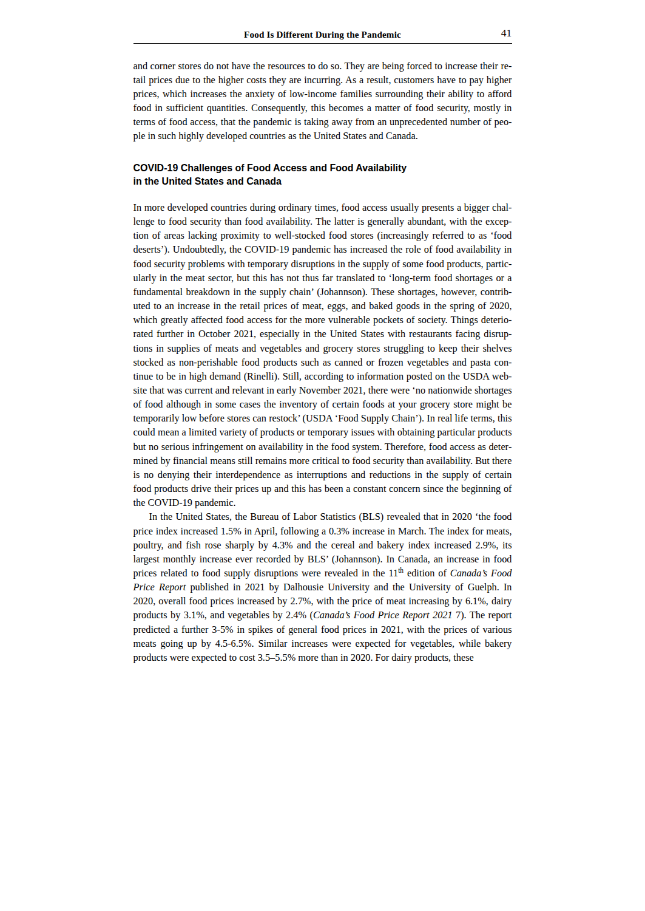Food Is Different During the Pandemic 41
and corner stores do not have the resources to do so. They are being forced to increase their retail prices due to the higher costs they are incurring. As a result, customers have to pay higher prices, which increases the anxiety of low-income families surrounding their ability to afford food in sufficient quantities. Consequently, this becomes a matter of food security, mostly in terms of food access, that the pandemic is taking away from an unprecedented number of people in such highly developed countries as the United States and Canada.
COVID-19 Challenges of Food Access and Food Availability
in the United States and Canada
In more developed countries during ordinary times, food access usually presents a bigger challenge to food security than food availability. The latter is generally abundant, with the exception of areas lacking proximity to well-stocked food stores (increasingly referred to as ‘food deserts’). Undoubtedly, the COVID-19 pandemic has increased the role of food availability in food security problems with temporary disruptions in the supply of some food products, particularly in the meat sector, but this has not thus far translated to ‘long-term food shortages or a fundamental breakdown in the supply chain’ (Johannson). These shortages, however, contributed to an increase in the retail prices of meat, eggs, and baked goods in the spring of 2020, which greatly affected food access for the more vulnerable pockets of society. Things deteriorated further in October 2021, especially in the United States with restaurants facing disruptions in supplies of meats and vegetables and grocery stores struggling to keep their shelves stocked as non-perishable food products such as canned or frozen vegetables and pasta continue to be in high demand (Rinelli). Still, according to information posted on the USDA website that was current and relevant in early November 2021, there were ‘no nationwide shortages of food although in some cases the inventory of certain foods at your grocery store might be temporarily low before stores can restock’ (USDA ‘Food Supply Chain’). In real life terms, this could mean a limited variety of products or temporary issues with obtaining particular products but no serious infringement on availability in the food system. Therefore, food access as determined by financial means still remains more critical to food security than availability. But there is no denying their interdependence as interruptions and reductions in the supply of certain food products drive their prices up and this has been a constant concern since the beginning of the COVID-19 pandemic.
In the United States, the Bureau of Labor Statistics (BLS) revealed that in 2020 ‘the food price index increased 1.5% in April, following a 0.3% increase in March. The index for meats, poultry, and fish rose sharply by 4.3% and the cereal and bakery index increased 2.9%, its largest monthly increase ever recorded by BLS’ (Johannson). In Canada, an increase in food prices related to food supply disruptions were revealed in the 11th edition of Canada’s Food Price Report published in 2021 by Dalhousie University and the University of Guelph. In 2020, overall food prices increased by 2.7%, with the price of meat increasing by 6.1%, dairy products by 3.1%, and vegetables by 2.4% (Canada’s Food Price Report 2021 7). The report predicted a further 3-5% in spikes of general food prices in 2021, with the prices of various meats going up by 4.5-6.5%. Similar increases were expected for vegetables, while bakery products were expected to cost 3.5–5.5% more than in 2020. For dairy products, these